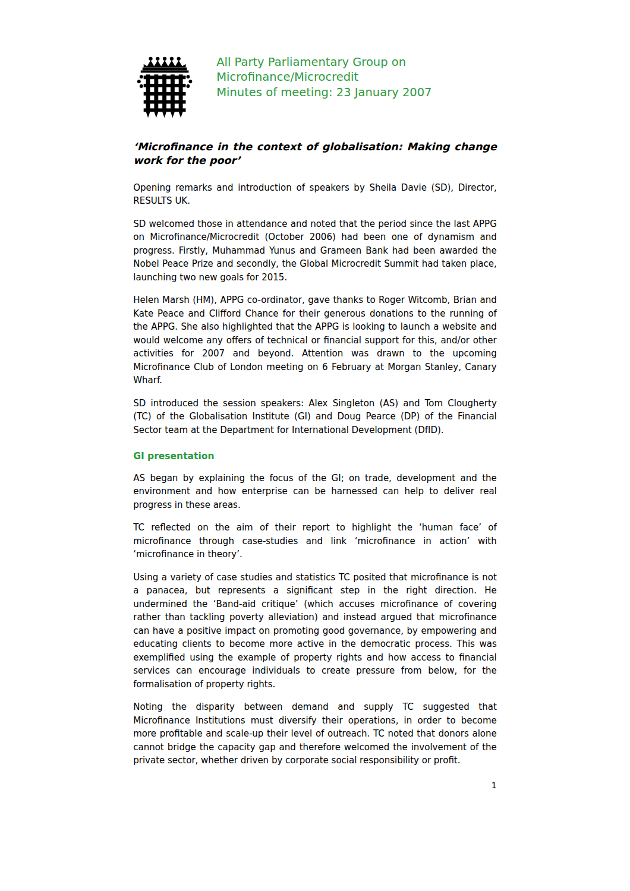All Party Parliamentary Group on
Microfinance/Microcredit
Minutes of meeting: 23 January 2007
‘Microfinance in the context of globalisation: Making change work for the poor’
Opening remarks and introduction of speakers by Sheila Davie (SD), Director, RESULTS UK.
SD welcomed those in attendance and noted that the period since the last APPG on Microfinance/Microcredit (October 2006) had been one of dynamism and progress. Firstly, Muhammad Yunus and Grameen Bank had been awarded the Nobel Peace Prize and secondly, the Global Microcredit Summit had taken place, launching two new goals for 2015.
Helen Marsh (HM), APPG co-ordinator, gave thanks to Roger Witcomb, Brian and Kate Peace and Clifford Chance for their generous donations to the running of the APPG. She also highlighted that the APPG is looking to launch a website and would welcome any offers of technical or financial support for this, and/or other activities for 2007 and beyond. Attention was drawn to the upcoming Microfinance Club of London meeting on 6 February at Morgan Stanley, Canary Wharf.
SD introduced the session speakers: Alex Singleton (AS) and Tom Clougherty (TC) of the Globalisation Institute (GI) and Doug Pearce (DP) of the Financial Sector team at the Department for International Development (DfID).
GI presentation
AS began by explaining the focus of the GI; on trade, development and the environment and how enterprise can be harnessed can help to deliver real progress in these areas.
TC reflected on the aim of their report to highlight the ‘human face’ of microfinance through case-studies and link ‘microfinance in action’ with ‘microfinance in theory’.
Using a variety of case studies and statistics TC posited that microfinance is not a panacea, but represents a significant step in the right direction. He undermined the ‘Band-aid critique’ (which accuses microfinance of covering rather than tackling poverty alleviation) and instead argued that microfinance can have a positive impact on promoting good governance, by empowering and educating clients to become more active in the democratic process. This was exemplified using the example of property rights and how access to financial services can encourage individuals to create pressure from below, for the formalisation of property rights.
Noting the disparity between demand and supply TC suggested that Microfinance Institutions must diversify their operations, in order to become more profitable and scale-up their level of outreach. TC noted that donors alone cannot bridge the capacity gap and therefore welcomed the involvement of the private sector, whether driven by corporate social responsibility or profit.
1